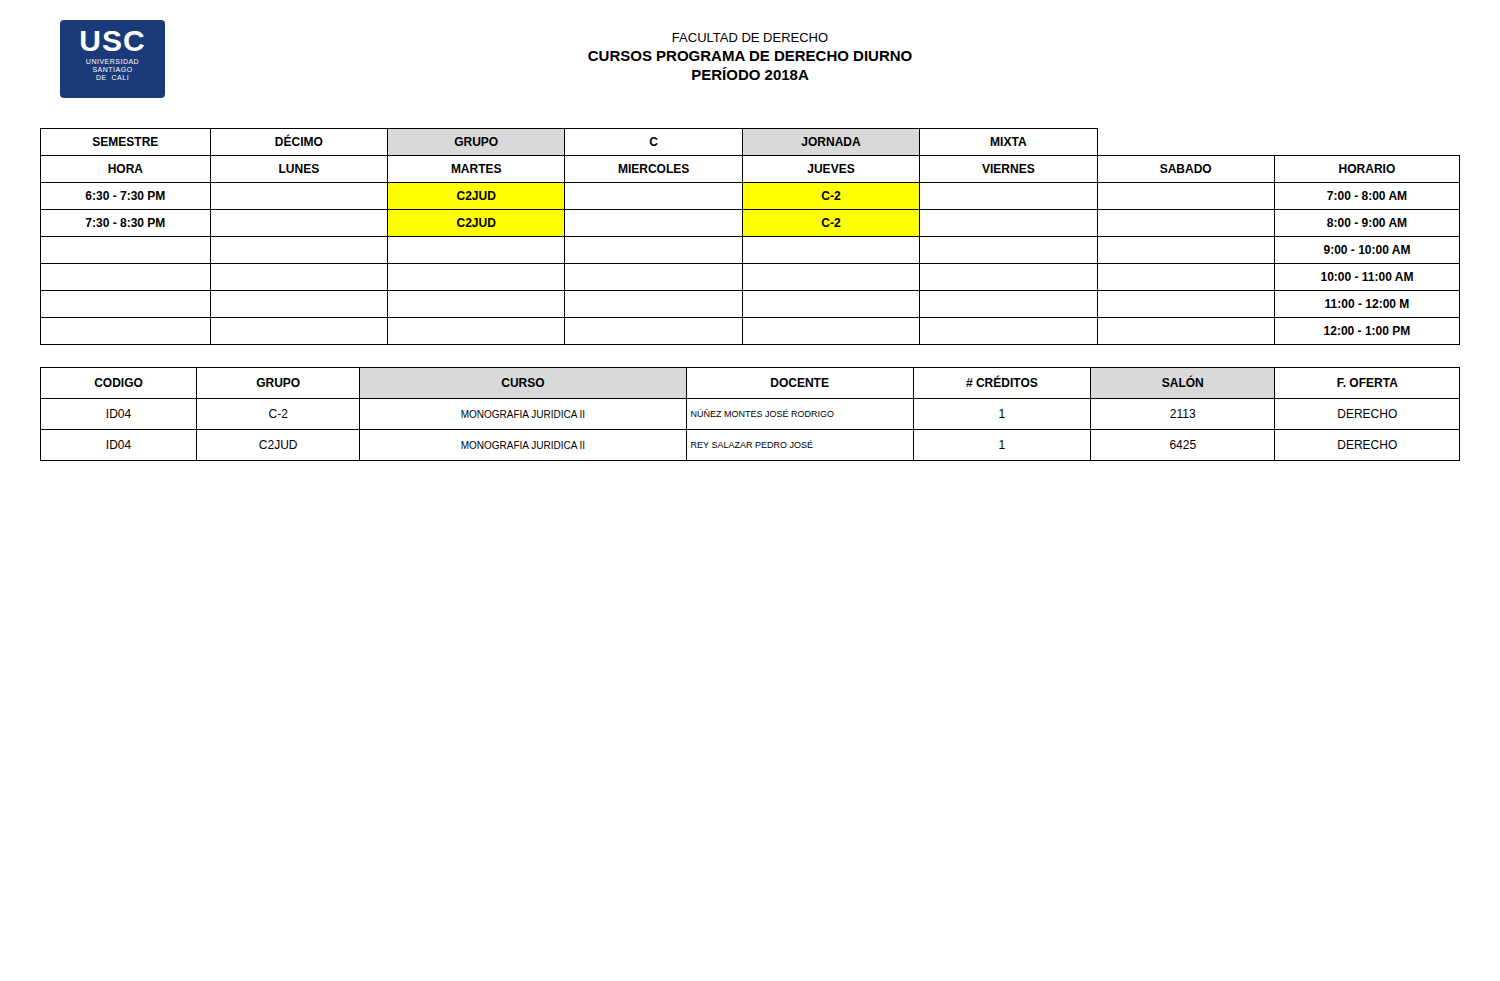USC UNIVERSIDAD SANTIAGO DE CALI
FACULTAD DE DERECHO
CURSOS PROGRAMA DE DERECHO DIURNO
PERÍODO 2018A
| SEMESTRE | DÉCIMO | GRUPO | C | JORNADA | MIXTA | | |
| HORA | LUNES | MARTES | MIERCOLES | JUEVES | VIERNES | SABADO | HORARIO |
| 6:30 - 7:30 PM | | C2JUD | | C-2 | | | 7:00 - 8:00 AM |
| 7:30 - 8:30 PM | | C2JUD | | C-2 | | | 8:00 - 9:00 AM |
| | | | | | | | 9:00 - 10:00 AM |
| | | | | | | | 10:00 - 11:00 AM |
| | | | | | | | 11:00 - 12:00 M |
| | | | | | | | 12:00 - 1:00 PM |
| CODIGO | GRUPO | CURSO | DOCENTE | # CRÉDITOS | SALÓN | F. OFERTA |
| --- | --- | --- | --- | --- | --- | --- |
| ID04 | C-2 | MONOGRAFIA JURIDICA II | NÚÑEZ MONTES JOSÉ RODRIGO | 1 | 2113 | DERECHO |
| ID04 | C2JUD | MONOGRAFIA JURIDICA II | REY SALAZAR PEDRO JOSÉ | 1 | 6425 | DERECHO |